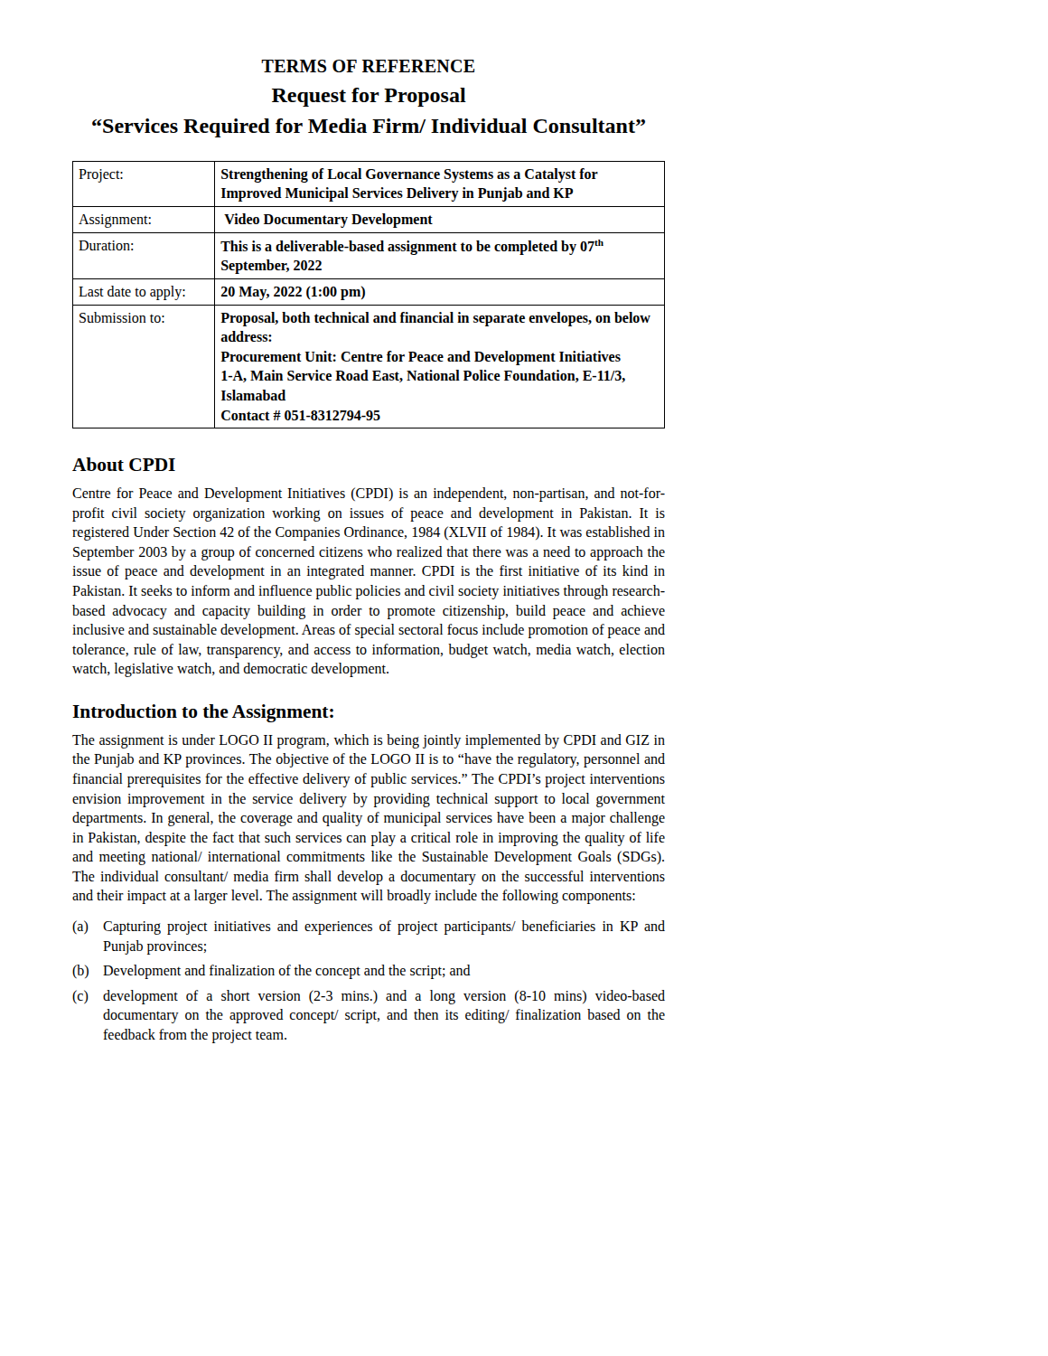TERMS OF REFERENCE
Request for Proposal
“Services Required for Media Firm/ Individual Consultant”
| Project: | Strengthening of Local Governance Systems as a Catalyst for Improved Municipal Services Delivery in Punjab and KP |
| Assignment: | Video Documentary Development |
| Duration: | This is a deliverable-based assignment to be completed by 07 th September, 2022 |
| Last date to apply: | 20 May, 2022 (1:00 pm) |
| Submission to: | Proposal, both technical and financial in separate envelopes, on below address: Procurement Unit: Centre for Peace and Development Initiatives 1-A, Main Service Road East, National Police Foundation, E-11/3, Islamabad Contact # 051-8312794-95 |
About CPDI
Centre for Peace and Development Initiatives (CPDI) is an independent, non-partisan, and not-for-profit civil society organization working on issues of peace and development in Pakistan. It is registered Under Section 42 of the Companies Ordinance, 1984 (XLVII of 1984). It was established in September 2003 by a group of concerned citizens who realized that there was a need to approach the issue of peace and development in an integrated manner. CPDI is the first initiative of its kind in Pakistan. It seeks to inform and influence public policies and civil society initiatives through research-based advocacy and capacity building in order to promote citizenship, build peace and achieve inclusive and sustainable development. Areas of special sectoral focus include promotion of peace and tolerance, rule of law, transparency, and access to information, budget watch, media watch, election watch, legislative watch, and democratic development.
Introduction to the Assignment:
The assignment is under LOGO II program, which is being jointly implemented by CPDI and GIZ in the Punjab and KP provinces. The objective of the LOGO II is to “have the regulatory, personnel and financial prerequisites for the effective delivery of public services.” The CPDI’s project interventions envision improvement in the service delivery by providing technical support to local government departments. In general, the coverage and quality of municipal services have been a major challenge in Pakistan, despite the fact that such services can play a critical role in improving the quality of life and meeting national/ international commitments like the Sustainable Development Goals (SDGs). The individual consultant/ media firm shall develop a documentary on the successful interventions and their impact at a larger level. The assignment will broadly include the following components:
(a) Capturing project initiatives and experiences of project participants/ beneficiaries in KP and Punjab provinces;
(b) Development and finalization of the concept and the script; and
(c) development of a short version (2-3 mins.) and a long version (8-10 mins) video-based documentary on the approved concept/ script, and then its editing/ finalization based on the feedback from the project team.